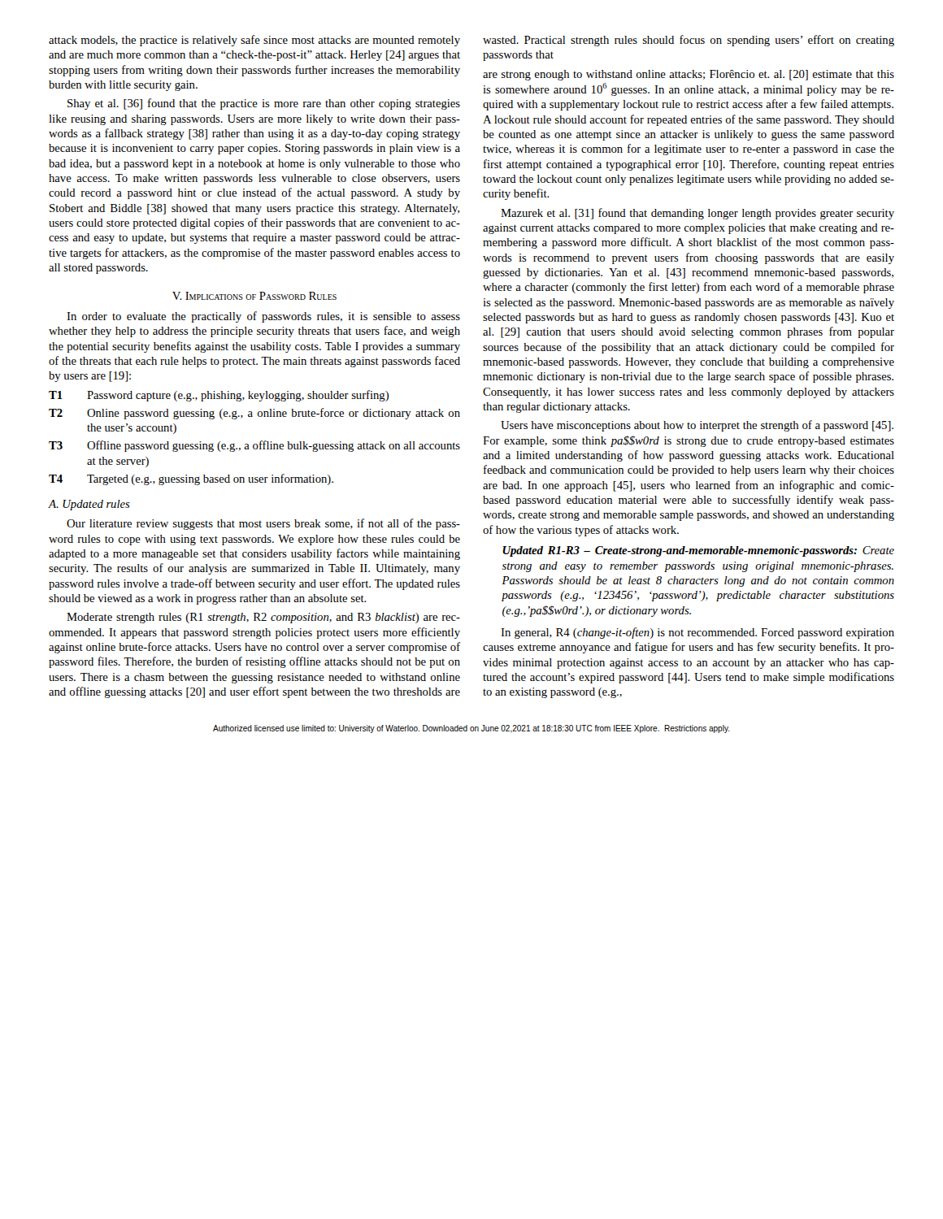attack models, the practice is relatively safe since most attacks are mounted remotely and are much more common than a “check-the-post-it” attack. Herley [24] argues that stopping users from writing down their passwords further increases the memorability burden with little security gain.
Shay et al. [36] found that the practice is more rare than other coping strategies like reusing and sharing passwords. Users are more likely to write down their passwords as a fallback strategy [38] rather than using it as a day-to-day coping strategy because it is inconvenient to carry paper copies. Storing passwords in plain view is a bad idea, but a password kept in a notebook at home is only vulnerable to those who have access. To make written passwords less vulnerable to close observers, users could record a password hint or clue instead of the actual password. A study by Stobert and Biddle [38] showed that many users practice this strategy. Alternately, users could store protected digital copies of their passwords that are convenient to access and easy to update, but systems that require a master password could be attractive targets for attackers, as the compromise of the master password enables access to all stored passwords.
V. Implications of Password Rules
In order to evaluate the practically of passwords rules, it is sensible to assess whether they help to address the principle security threats that users face, and weigh the potential security benefits against the usability costs. Table I provides a summary of the threats that each rule helps to protect. The main threats against passwords faced by users are [19]:
T1
Password capture (e.g., phishing, keylogging, shoulder surfing)
T2
Online password guessing (e.g., a online brute-force or dictionary attack on the user’s account)
T3
Offline password guessing (e.g., a offline bulk-guessing attack on all accounts at the server)
T4
Targeted (e.g., guessing based on user information).
A. Updated rules
Our literature review suggests that most users break some, if not all of the password rules to cope with using text passwords. We explore how these rules could be adapted to a more manageable set that considers usability factors while maintaining security. The results of our analysis are summarized in Table II. Ultimately, many password rules involve a trade-off between security and user effort. The updated rules should be viewed as a work in progress rather than an absolute set.
Moderate strength rules (R1 strength, R2 composition, and R3 blacklist) are recommended. It appears that password strength policies protect users more efficiently against online brute-force attacks. Users have no control over a server compromise of password files. Therefore, the burden of resisting offline attacks should not be put on users. There is a chasm between the guessing resistance needed to withstand online and offline guessing attacks [20] and user effort spent between the two thresholds are wasted. Practical strength rules should focus on spending users’ effort on creating passwords that
are strong enough to withstand online attacks; Florêncio et. al. [20] estimate that this is somewhere around 106 guesses. In an online attack, a minimal policy may be required with a supplementary lockout rule to restrict access after a few failed attempts. A lockout rule should account for repeated entries of the same password. They should be counted as one attempt since an attacker is unlikely to guess the same password twice, whereas it is common for a legitimate user to re-enter a password in case the first attempt contained a typographical error [10]. Therefore, counting repeat entries toward the lockout count only penalizes legitimate users while providing no added security benefit.
Mazurek et al. [31] found that demanding longer length provides greater security against current attacks compared to more complex policies that make creating and remembering a password more difficult. A short blacklist of the most common passwords is recommend to prevent users from choosing passwords that are easily guessed by dictionaries. Yan et al. [43] recommend mnemonic-based passwords, where a character (commonly the first letter) from each word of a memorable phrase is selected as the password. Mnemonic-based passwords are as memorable as naïvely selected passwords but as hard to guess as randomly chosen passwords [43]. Kuo et al. [29] caution that users should avoid selecting common phrases from popular sources because of the possibility that an attack dictionary could be compiled for mnemonic-based passwords. However, they conclude that building a comprehensive mnemonic dictionary is non-trivial due to the large search space of possible phrases. Consequently, it has lower success rates and less commonly deployed by attackers than regular dictionary attacks.
Users have misconceptions about how to interpret the strength of a password [45]. For example, some think pa$$w0rd is strong due to crude entropy-based estimates and a limited understanding of how password guessing attacks work. Educational feedback and communication could be provided to help users learn why their choices are bad. In one approach [45], users who learned from an infographic and comic-based password education material were able to successfully identify weak passwords, create strong and memorable sample passwords, and showed an understanding of how the various types of attacks work.
Updated R1-R3 – Create-strong-and-memorable-mnemonic-passwords: Create strong and easy to remember passwords using original mnemonic-phrases. Passwords should be at least 8 characters long and do not contain common passwords (e.g., ‘123456’, ‘password’), predictable character substitutions (e.g.,’pa$$w0rd’.), or dictionary words.
In general, R4 (change-it-often) is not recommended. Forced password expiration causes extreme annoyance and fatigue for users and has few security benefits. It provides minimal protection against access to an account by an attacker who has captured the account’s expired password [44]. Users tend to make simple modifications to an existing password (e.g.,
Authorized licensed use limited to: University of Waterloo. Downloaded on June 02,2021 at 18:18:30 UTC from IEEE Xplore. Restrictions apply.